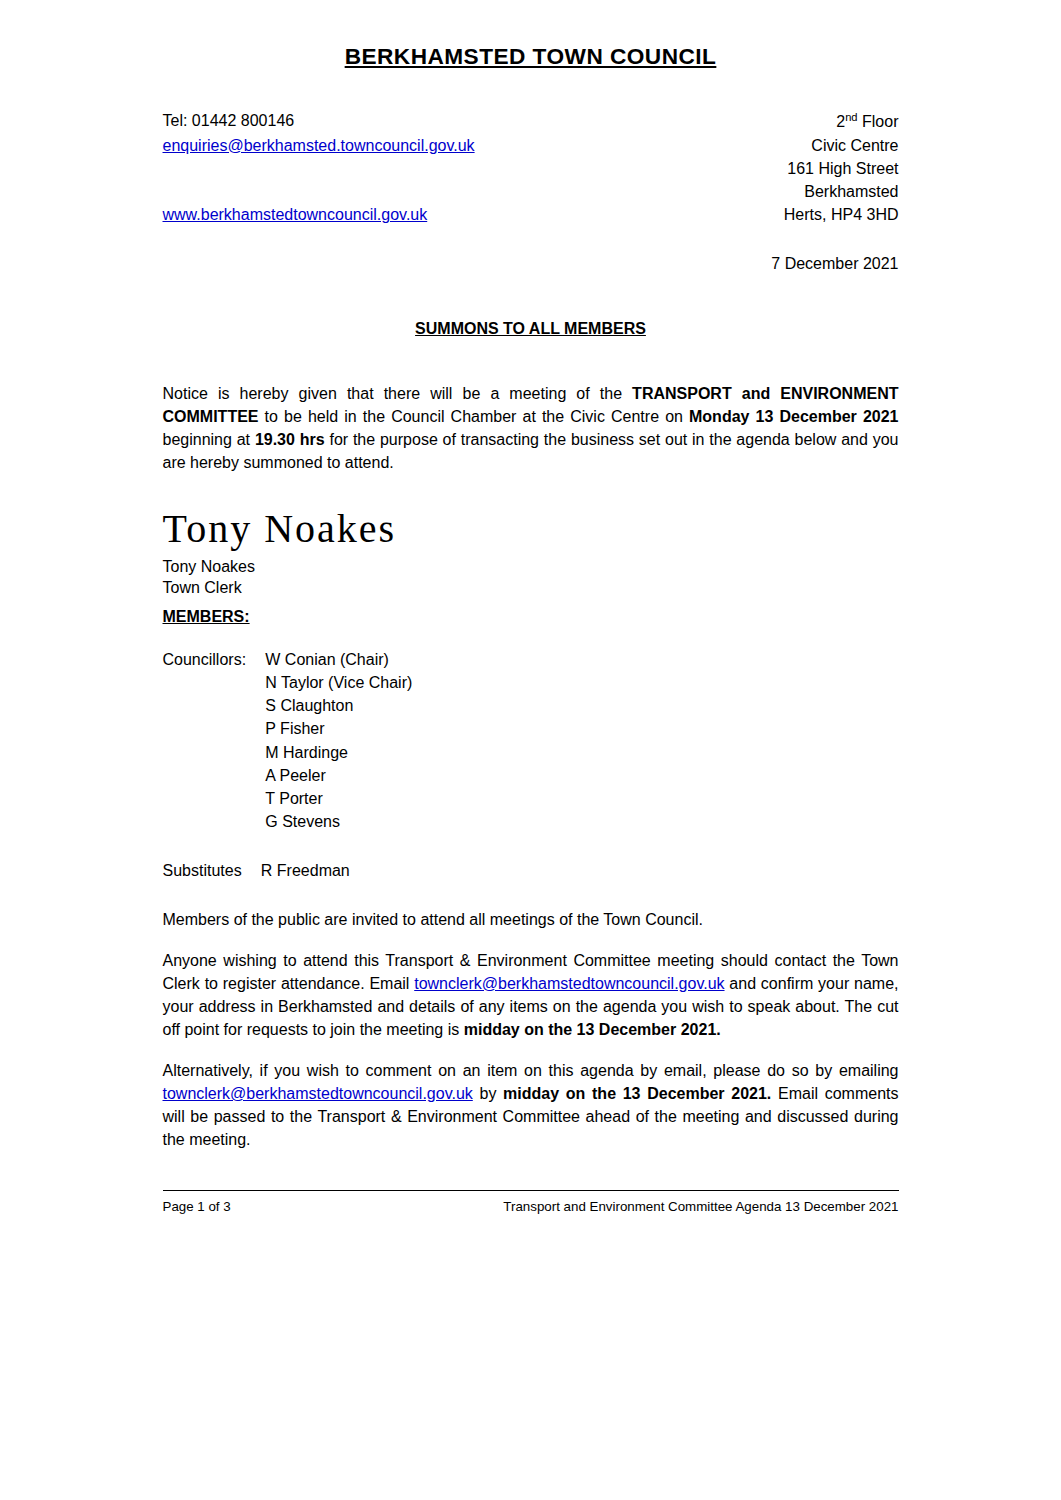BERKHAMSTED TOWN COUNCIL
| Tel: 01442 800146 | 2 nd Floor |
| enquiries@berkhamsted.towncouncil.gov.uk | Civic Centre |
| | 161 High Street |
| | Berkhamsted |
| www.berkhamstedtowncouncil.gov.uk | Herts, HP4 3HD |
7 December 2021
SUMMONS TO ALL MEMBERS
Notice is hereby given that there will be a meeting of the TRANSPORT and ENVIRONMENT COMMITTEE to be held in the Council Chamber at the Civic Centre on Monday 13 December 2021 beginning at 19.30 hrs for the purpose of transacting the business set out in the agenda below and you are hereby summoned to attend.
Tony Noakes
Tony Noakes
Town Clerk
MEMBERS:
| Councillors: | W Conian (Chair) N Taylor (Vice Chair) S Claughton P Fisher M Hardinge A Peeler T Porter G Stevens |
| Substitutes | R Freedman |
Members of the public are invited to attend all meetings of the Town Council.
Anyone wishing to attend this Transport & Environment Committee meeting should contact the Town Clerk to register attendance. Email townclerk@berkhamstedtowncouncil.gov.uk and confirm your name, your address in Berkhamsted and details of any items on the agenda you wish to speak about. The cut off point for requests to join the meeting is midday on the 13 December 2021.
Alternatively, if you wish to comment on an item on this agenda by email, please do so by emailing townclerk@berkhamstedtowncouncil.gov.uk by midday on the 13 December 2021. Email comments will be passed to the Transport & Environment Committee ahead of the meeting and discussed during the meeting.
Page 1 of 3 Transport and Environment Committee Agenda 13 December 2021